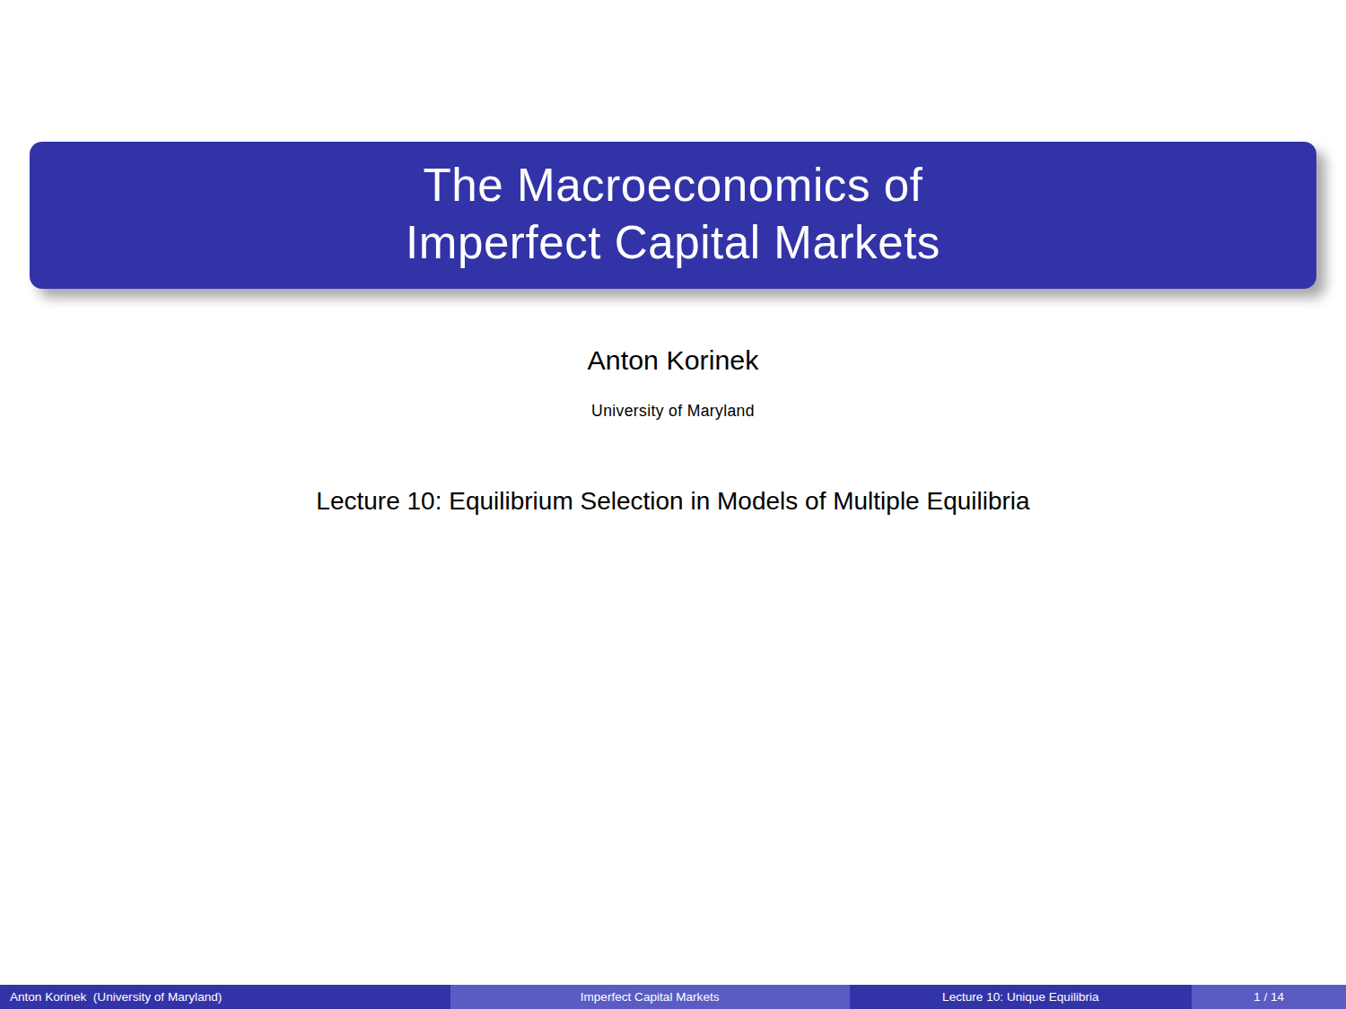The Macroeconomics of
Imperfect Capital Markets
Anton Korinek
University of Maryland
Lecture 10: Equilibrium Selection in Models of Multiple Equilibria
Anton Korinek (University of Maryland)
Imperfect Capital Markets
Lecture 10: Unique Equilibria
1 / 14